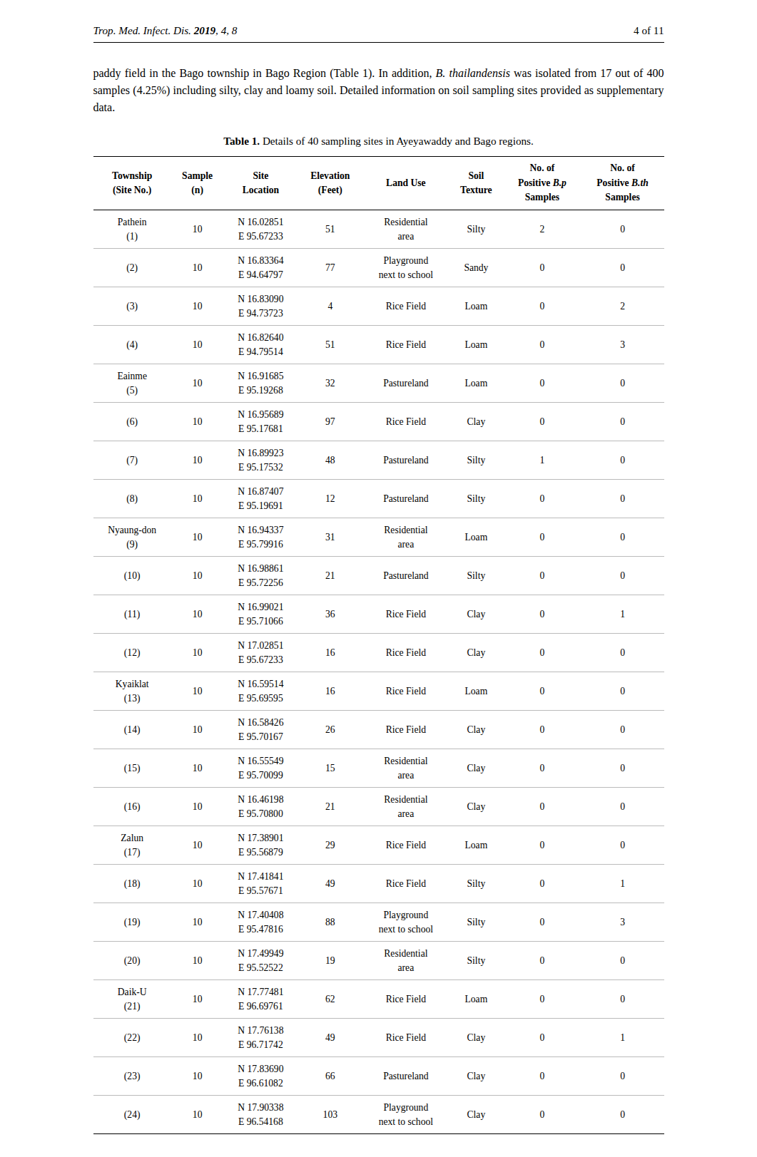Trop. Med. Infect. Dis. 2019, 4, 8 4 of 11
paddy field in the Bago township in Bago Region (Table 1). In addition, B. thailandensis was isolated from 17 out of 400 samples (4.25%) including silty, clay and loamy soil. Detailed information on soil sampling sites provided as supplementary data.
Table 1. Details of 40 sampling sites in Ayeyawaddy and Bago regions.
| Township (Site No.) | Sample (n) | Site Location | Elevation (Feet) | Land Use | Soil Texture | No. of Positive B.p Samples | No. of Positive B.th Samples |
| --- | --- | --- | --- | --- | --- | --- | --- |
| Pathein (1) | 10 | N 16.02851 E 95.67233 | 51 | Residential area | Silty | 2 | 0 |
| (2) | 10 | N 16.83364 E 94.64797 | 77 | Playground next to school | Sandy | 0 | 0 |
| (3) | 10 | N 16.83090 E 94.73723 | 4 | Rice Field | Loam | 0 | 2 |
| (4) | 10 | N 16.82640 E 94.79514 | 51 | Rice Field | Loam | 0 | 3 |
| Eainme (5) | 10 | N 16.91685 E 95.19268 | 32 | Pastureland | Loam | 0 | 0 |
| (6) | 10 | N 16.95689 E 95.17681 | 97 | Rice Field | Clay | 0 | 0 |
| (7) | 10 | N 16.89923 E 95.17532 | 48 | Pastureland | Silty | 1 | 0 |
| (8) | 10 | N 16.87407 E 95.19691 | 12 | Pastureland | Silty | 0 | 0 |
| Nyaung-don (9) | 10 | N 16.94337 E 95.79916 | 31 | Residential area | Loam | 0 | 0 |
| (10) | 10 | N 16.98861 E 95.72256 | 21 | Pastureland | Silty | 0 | 0 |
| (11) | 10 | N 16.99021 E 95.71066 | 36 | Rice Field | Clay | 0 | 1 |
| (12) | 10 | N 17.02851 E 95.67233 | 16 | Rice Field | Clay | 0 | 0 |
| Kyaiklat (13) | 10 | N 16.59514 E 95.69595 | 16 | Rice Field | Loam | 0 | 0 |
| (14) | 10 | N 16.58426 E 95.70167 | 26 | Rice Field | Clay | 0 | 0 |
| (15) | 10 | N 16.55549 E 95.70099 | 15 | Residential area | Clay | 0 | 0 |
| (16) | 10 | N 16.46198 E 95.70800 | 21 | Residential area | Clay | 0 | 0 |
| Zalun (17) | 10 | N 17.38901 E 95.56879 | 29 | Rice Field | Loam | 0 | 0 |
| (18) | 10 | N 17.41841 E 95.57671 | 49 | Rice Field | Silty | 0 | 1 |
| (19) | 10 | N 17.40408 E 95.47816 | 88 | Playground next to school | Silty | 0 | 3 |
| (20) | 10 | N 17.49949 E 95.52522 | 19 | Residential area | Silty | 0 | 0 |
| Daik-U (21) | 10 | N 17.77481 E 96.69761 | 62 | Rice Field | Loam | 0 | 0 |
| (22) | 10 | N 17.76138 E 96.71742 | 49 | Rice Field | Clay | 0 | 1 |
| (23) | 10 | N 17.83690 E 96.61082 | 66 | Pastureland | Clay | 0 | 0 |
| (24) | 10 | N 17.90338 E 96.54168 | 103 | Playground next to school | Clay | 0 | 0 |